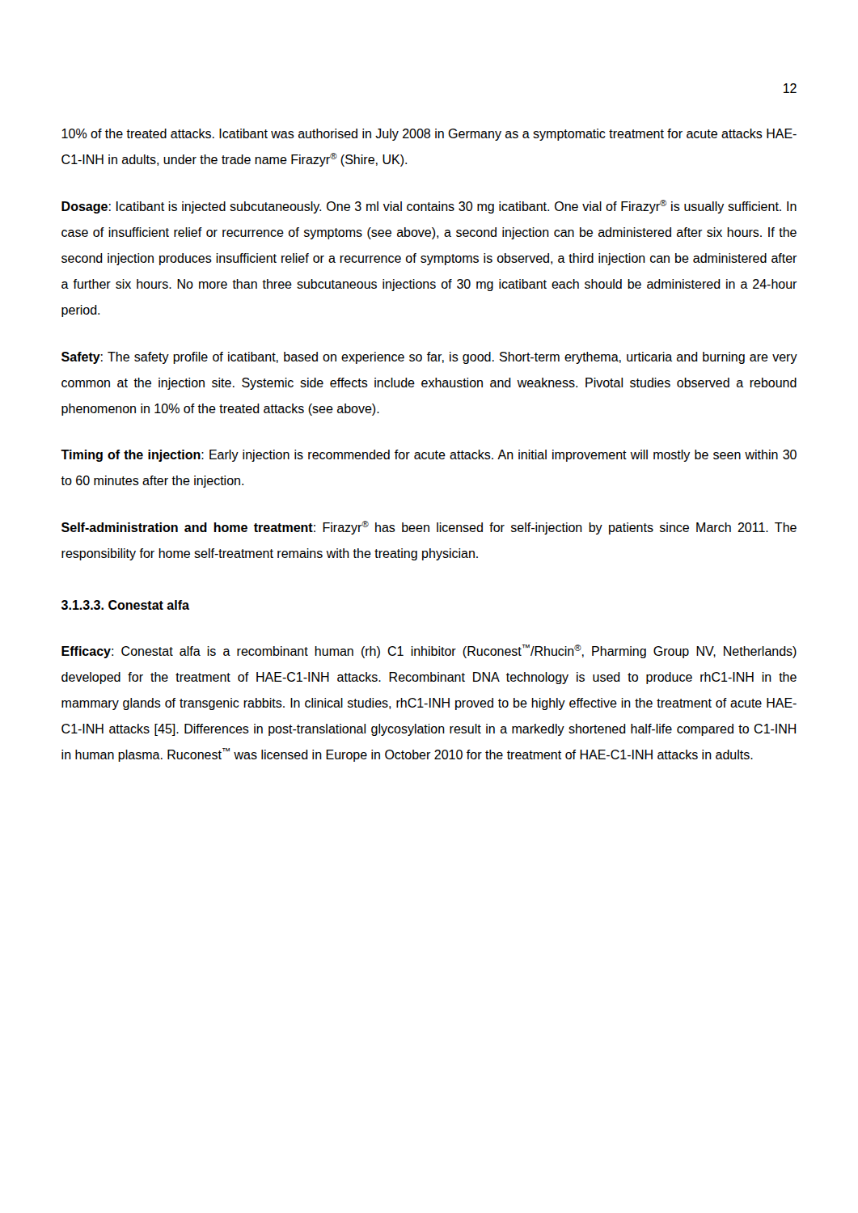12
10% of the treated attacks. Icatibant was authorised in July 2008 in Germany as a symptomatic treatment for acute attacks HAE-C1-INH in adults, under the trade name Firazyr® (Shire, UK).
Dosage: Icatibant is injected subcutaneously. One 3 ml vial contains 30 mg icatibant. One vial of Firazyr® is usually sufficient. In case of insufficient relief or recurrence of symptoms (see above), a second injection can be administered after six hours. If the second injection produces insufficient relief or a recurrence of symptoms is observed, a third injection can be administered after a further six hours. No more than three subcutaneous injections of 30 mg icatibant each should be administered in a 24-hour period.
Safety: The safety profile of icatibant, based on experience so far, is good. Short-term erythema, urticaria and burning are very common at the injection site. Systemic side effects include exhaustion and weakness. Pivotal studies observed a rebound phenomenon in 10% of the treated attacks (see above).
Timing of the injection: Early injection is recommended for acute attacks. An initial improvement will mostly be seen within 30 to 60 minutes after the injection.
Self-administration and home treatment: Firazyr® has been licensed for self-injection by patients since March 2011. The responsibility for home self-treatment remains with the treating physician.
3.1.3.3. Conestat alfa
Efficacy: Conestat alfa is a recombinant human (rh) C1 inhibitor (Ruconest™/Rhucin®, Pharming Group NV, Netherlands) developed for the treatment of HAE-C1-INH attacks. Recombinant DNA technology is used to produce rhC1-INH in the mammary glands of transgenic rabbits. In clinical studies, rhC1-INH proved to be highly effective in the treatment of acute HAE-C1-INH attacks [45]. Differences in post-translational glycosylation result in a markedly shortened half-life compared to C1-INH in human plasma. Ruconest™ was licensed in Europe in October 2010 for the treatment of HAE-C1-INH attacks in adults.